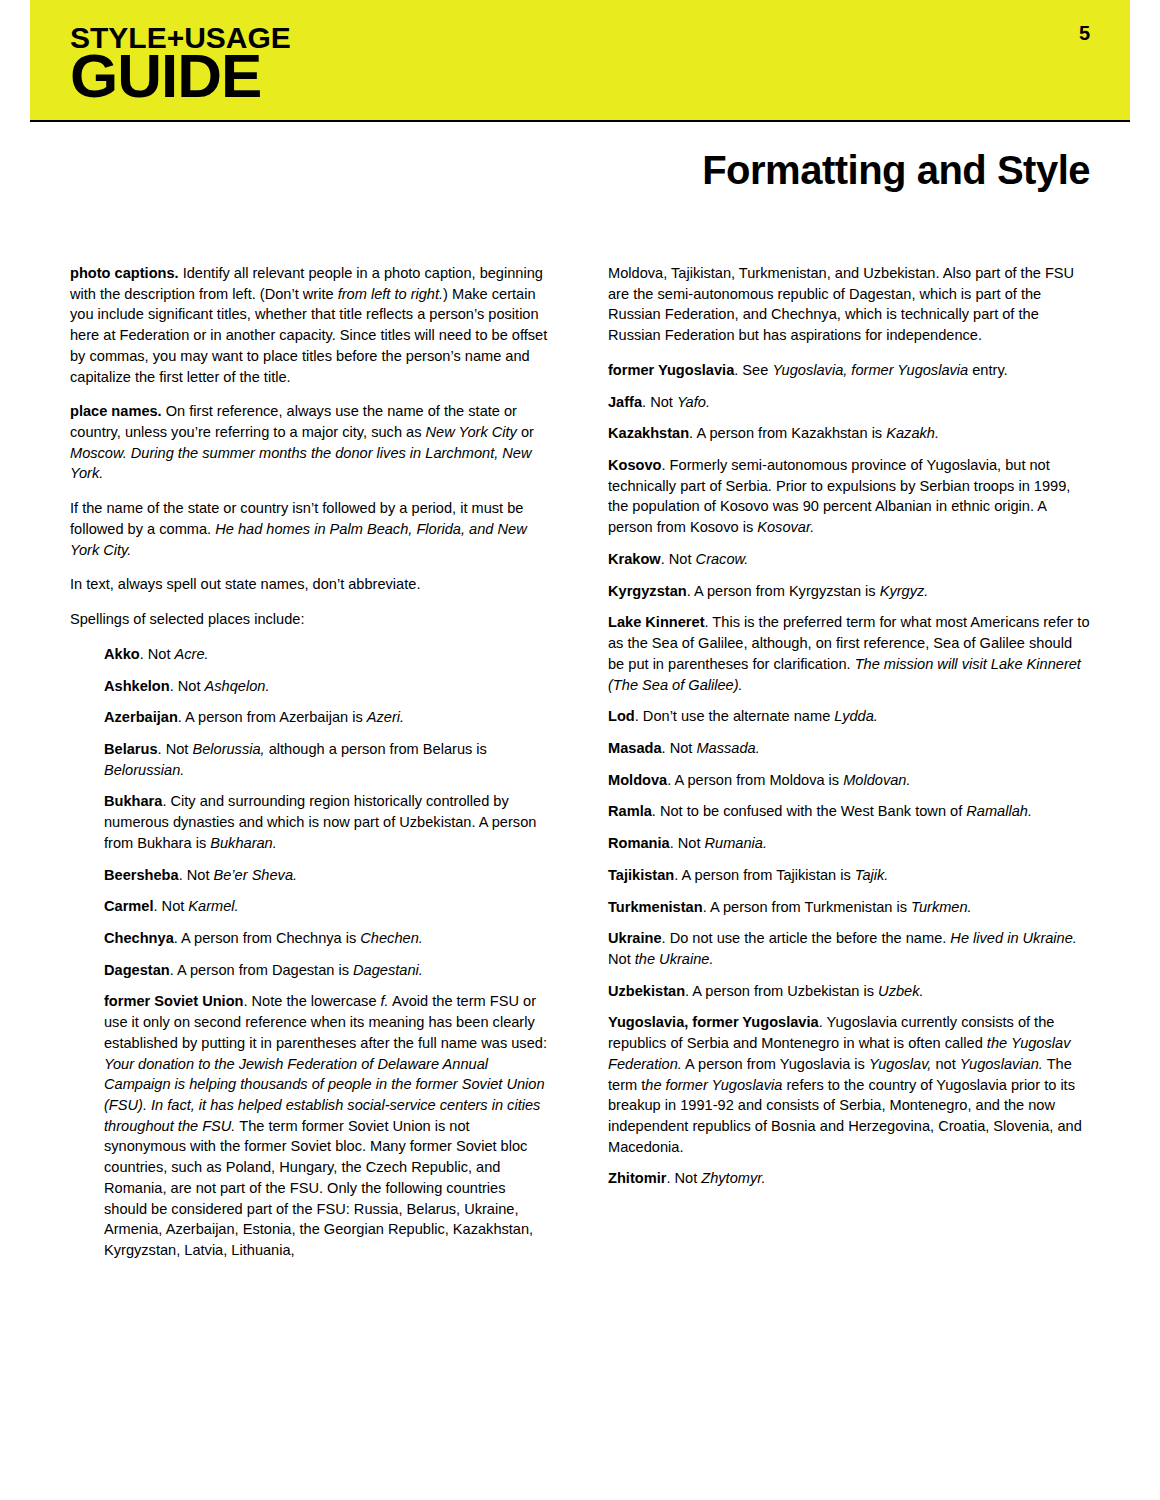5
STYLE+USAGE GUIDE
Formatting and Style
photo captions. Identify all relevant people in a photo caption, beginning with the description from left. (Don’t write from left to right.) Make certain you include significant titles, whether that title reflects a person’s position here at Federation or in another capacity. Since titles will need to be offset by commas, you may want to place titles before the person’s name and capitalize the first letter of the title.
place names. On first reference, always use the name of the state or country, unless you’re referring to a major city, such as New York City or Moscow. During the summer months the donor lives in Larchmont, New York.
If the name of the state or country isn’t followed by a period, it must be followed by a comma. He had homes in Palm Beach, Florida, and New York City.
In text, always spell out state names, don’t abbreviate.
Spellings of selected places include:
Akko. Not Acre.
Ashkelon. Not Ashqelon.
Azerbaijan. A person from Azerbaijan is Azeri.
Belarus. Not Belorussia, although a person from Belarus is Belorussian.
Bukhara. City and surrounding region historically controlled by numerous dynasties and which is now part of Uzbekistan. A person from Bukhara is Bukharan.
Beersheba. Not Be’er Sheva.
Carmel. Not Karmel.
Chechnya. A person from Chechnya is Chechen.
Dagestan. A person from Dagestan is Dagestani.
former Soviet Union. Note the lowercase f. Avoid the term FSU or use it only on second reference when its meaning has been clearly established by putting it in parentheses after the full name was used: Your donation to the Jewish Federation of Delaware Annual Campaign is helping thousands of people in the former Soviet Union (FSU). In fact, it has helped establish social-service centers in cities throughout the FSU. The term former Soviet Union is not synonymous with the former Soviet bloc. Many former Soviet bloc countries, such as Poland, Hungary, the Czech Republic, and Romania, are not part of the FSU. Only the following countries should be considered part of the FSU: Russia, Belarus, Ukraine, Armenia, Azerbaijan, Estonia, the Georgian Republic, Kazakhstan, Kyrgyzstan, Latvia, Lithuania,
Moldova, Tajikistan, Turkmenistan, and Uzbekistan. Also part of the FSU are the semi-autonomous republic of Dagestan, which is part of the Russian Federation, and Chechnya, which is technically part of the Russian Federation but has aspirations for independence.
former Yugoslavia. See Yugoslavia, former Yugoslavia entry.
Jaffa. Not Yafo.
Kazakhstan. A person from Kazakhstan is Kazakh.
Kosovo. Formerly semi-autonomous province of Yugoslavia, but not technically part of Serbia. Prior to expulsions by Serbian troops in 1999, the population of Kosovo was 90 percent Albanian in ethnic origin. A person from Kosovo is Kosovar.
Krakow. Not Cracow.
Kyrgyzstan. A person from Kyrgyzstan is Kyrgyz.
Lake Kinneret. This is the preferred term for what most Americans refer to as the Sea of Galilee, although, on first reference, Sea of Galilee should be put in parentheses for clarification. The mission will visit Lake Kinneret (The Sea of Galilee).
Lod. Don’t use the alternate name Lydda.
Masada. Not Massada.
Moldova. A person from Moldova is Moldovan.
Ramla. Not to be confused with the West Bank town of Ramallah.
Romania. Not Rumania.
Tajikistan. A person from Tajikistan is Tajik.
Turkmenistan. A person from Turkmenistan is Turkmen.
Ukraine. Do not use the article the before the name. He lived in Ukraine. Not the Ukraine.
Uzbekistan. A person from Uzbekistan is Uzbek.
Yugoslavia, former Yugoslavia. Yugoslavia currently consists of the republics of Serbia and Montenegro in what is often called the Yugoslav Federation. A person from Yugoslavia is Yugoslav, not Yugoslavian. The term the former Yugoslavia refers to the country of Yugoslavia prior to its breakup in 1991-92 and consists of Serbia, Montenegro, and the now independent republics of Bosnia and Herzegovina, Croatia, Slovenia, and Macedonia.
Zhitomir. Not Zhytomyr.